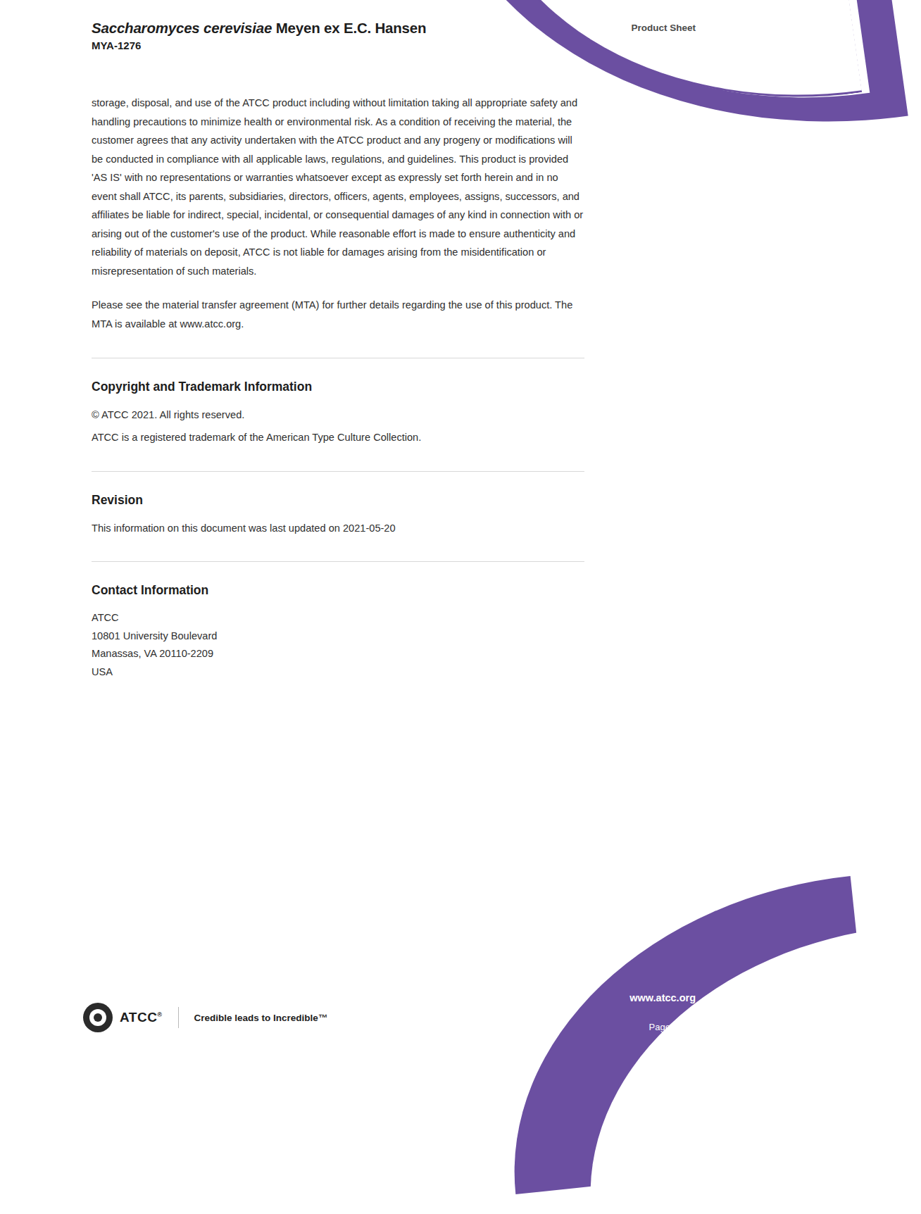Saccharomyces cerevisiae Meyen ex E.C. Hansen
MYA-1276
Product Sheet
storage, disposal, and use of the ATCC product including without limitation taking all appropriate safety and handling precautions to minimize health or environmental risk. As a condition of receiving the material, the customer agrees that any activity undertaken with the ATCC product and any progeny or modifications will be conducted in compliance with all applicable laws, regulations, and guidelines. This product is provided 'AS IS' with no representations or warranties whatsoever except as expressly set forth herein and in no event shall ATCC, its parents, subsidiaries, directors, officers, agents, employees, assigns, successors, and affiliates be liable for indirect, special, incidental, or consequential damages of any kind in connection with or arising out of the customer's use of the product. While reasonable effort is made to ensure authenticity and reliability of materials on deposit, ATCC is not liable for damages arising from the misidentification or misrepresentation of such materials.
Please see the material transfer agreement (MTA) for further details regarding the use of this product. The MTA is available at www.atcc.org.
Copyright and Trademark Information
© ATCC 2021. All rights reserved.
ATCC is a registered trademark of the American Type Culture Collection.
Revision
This information on this document was last updated on 2021-05-20
Contact Information
ATCC
10801 University Boulevard
Manassas, VA 20110-2209
USA
ATCC®
Credible leads to Incredible™
www.atcc.org
Page 5 of 6